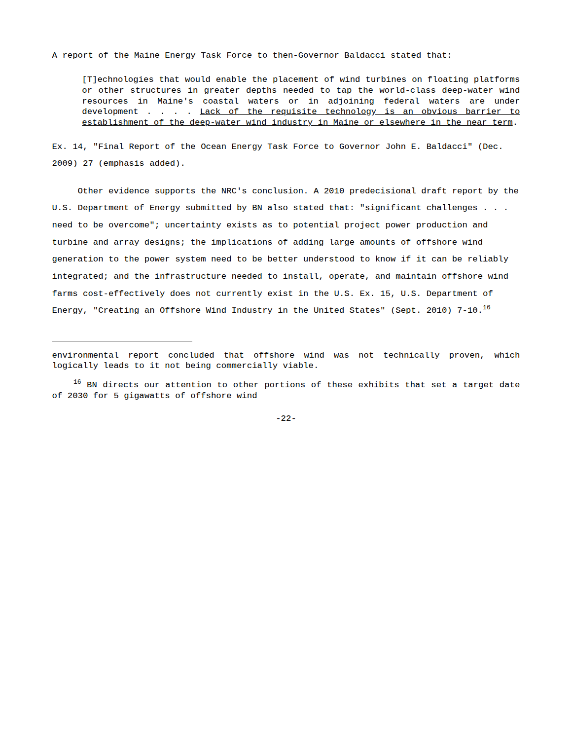A report of the Maine Energy Task Force to then-Governor Baldacci stated that:
[T]echnologies that would enable the placement of wind turbines on floating platforms or other structures in greater depths needed to tap the world-class deep-water wind resources in Maine's coastal waters or in adjoining federal waters are under development . . . . Lack of the requisite technology is an obvious barrier to establishment of the deep-water wind industry in Maine or elsewhere in the near term.
Ex. 14, "Final Report of the Ocean Energy Task Force to Governor John E. Baldacci" (Dec. 2009) 27 (emphasis added).
Other evidence supports the NRC's conclusion. A 2010 predecisional draft report by the U.S. Department of Energy submitted by BN also stated that: "significant challenges . . . need to be overcome"; uncertainty exists as to potential project power production and turbine and array designs; the implications of adding large amounts of offshore wind generation to the power system need to be better understood to know if it can be reliably integrated; and the infrastructure needed to install, operate, and maintain offshore wind farms cost-effectively does not currently exist in the U.S. Ex. 15, U.S. Department of Energy, "Creating an Offshore Wind Industry in the United States" (Sept. 2010) 7-10.16
environmental report concluded that offshore wind was not technically proven, which logically leads to it not being commercially viable.
16 BN directs our attention to other portions of these exhibits that set a target date of 2030 for 5 gigawatts of offshore wind
-22-